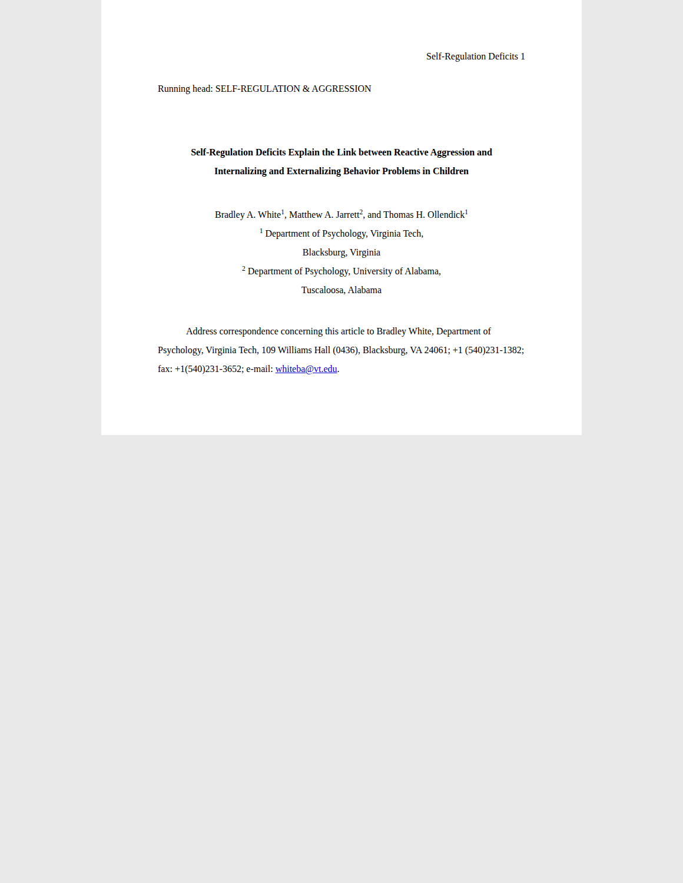Self-Regulation Deficits 1
Running head: SELF-REGULATION & AGGRESSION
Self-Regulation Deficits Explain the Link between Reactive Aggression and Internalizing and Externalizing Behavior Problems in Children
Bradley A. White1, Matthew A. Jarrett2, and Thomas H. Ollendick1
1 Department of Psychology, Virginia Tech,
Blacksburg, Virginia
2 Department of Psychology, University of Alabama,
Tuscaloosa, Alabama
Address correspondence concerning this article to Bradley White, Department of Psychology, Virginia Tech, 109 Williams Hall (0436), Blacksburg, VA 24061; +1 (540)231-1382; fax: +1(540)231-3652; e-mail: whiteba@vt.edu.